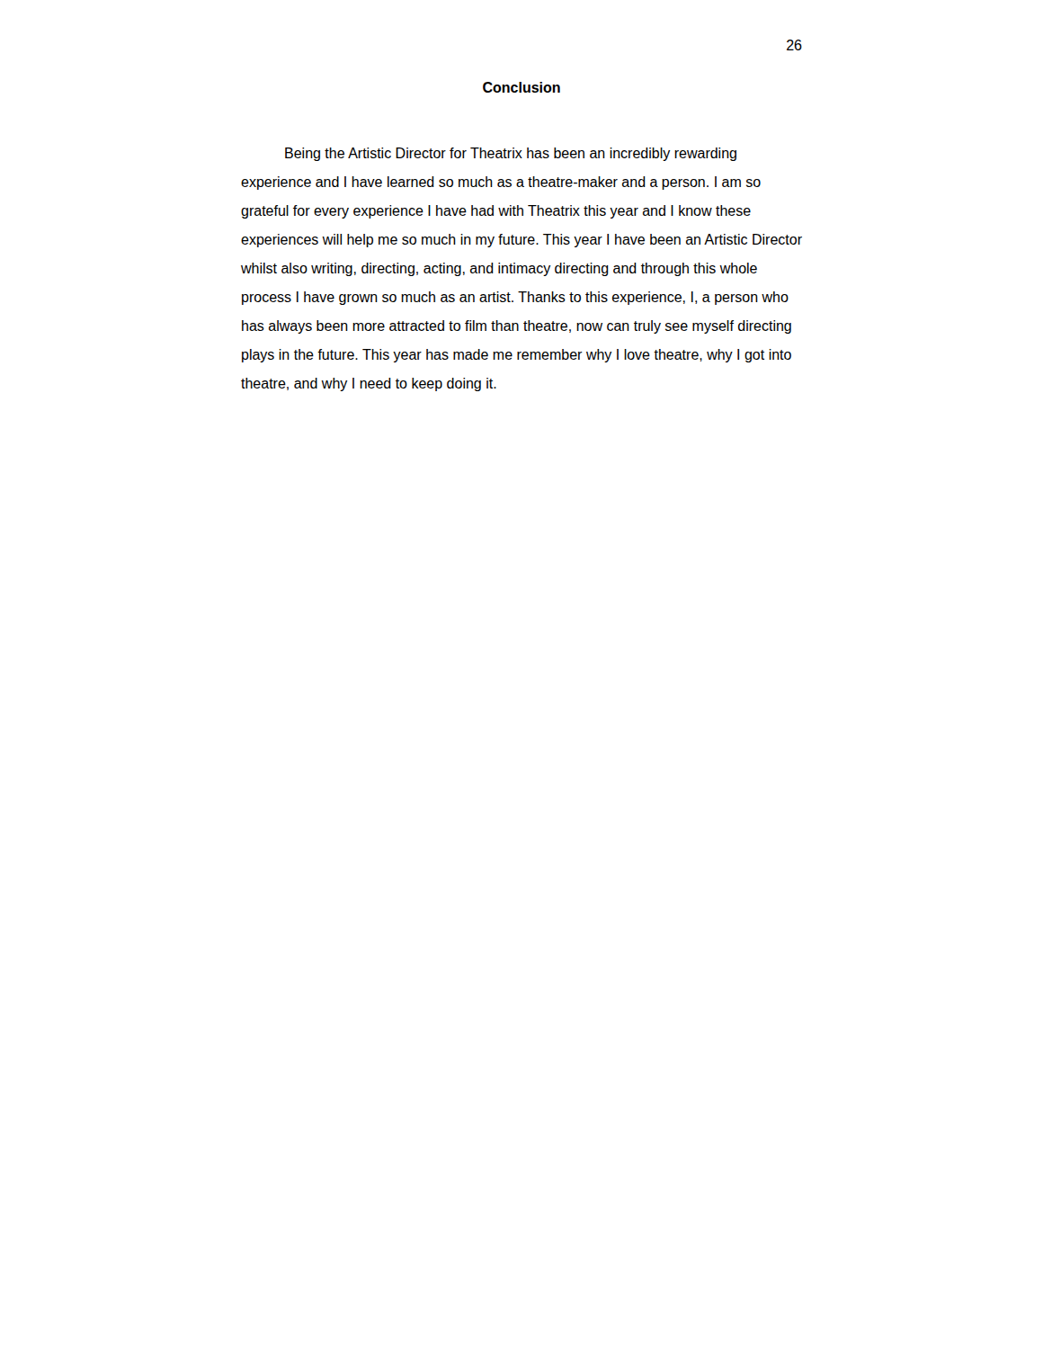26
Conclusion
Being the Artistic Director for Theatrix has been an incredibly rewarding experience and I have learned so much as a theatre-maker and a person. I am so grateful for every experience I have had with Theatrix this year and I know these experiences will help me so much in my future. This year I have been an Artistic Director whilst also writing, directing, acting, and intimacy directing and through this whole process I have grown so much as an artist. Thanks to this experience, I, a person who has always been more attracted to film than theatre, now can truly see myself directing plays in the future. This year has made me remember why I love theatre, why I got into theatre, and why I need to keep doing it.